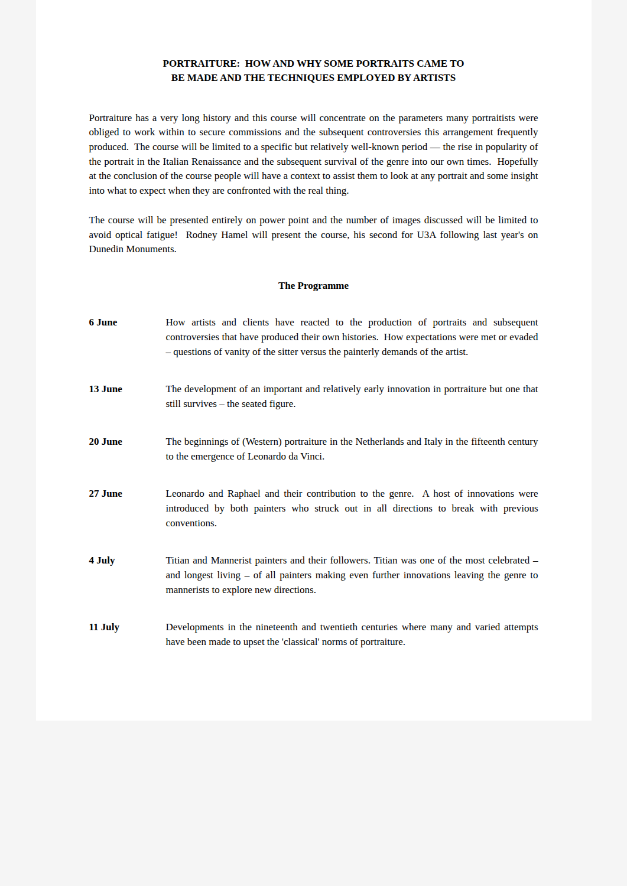Portraiture: How and Why Some Portraits Came to
be Made and the Techniques Employed by Artists
Portraiture has a very long history and this course will concentrate on the parameters many portraitists were obliged to work within to secure commissions and the subsequent controversies this arrangement frequently produced. The course will be limited to a specific but relatively well-known period — the rise in popularity of the portrait in the Italian Renaissance and the subsequent survival of the genre into our own times. Hopefully at the conclusion of the course people will have a context to assist them to look at any portrait and some insight into what to expect when they are confronted with the real thing.
The course will be presented entirely on power point and the number of images discussed will be limited to avoid optical fatigue! Rodney Hamel will present the course, his second for U3A following last year's on Dunedin Monuments.
The Programme
6 June
How artists and clients have reacted to the production of portraits and subsequent controversies that have produced their own histories. How expectations were met or evaded – questions of vanity of the sitter versus the painterly demands of the artist.
13 June
The development of an important and relatively early innovation in portraiture but one that still survives – the seated figure.
20 June
The beginnings of (Western) portraiture in the Netherlands and Italy in the fifteenth century to the emergence of Leonardo da Vinci.
27 June
Leonardo and Raphael and their contribution to the genre. A host of innovations were introduced by both painters who struck out in all directions to break with previous conventions.
4 July
Titian and Mannerist painters and their followers. Titian was one of the most celebrated – and longest living – of all painters making even further innovations leaving the genre to mannerists to explore new directions.
11 July
Developments in the nineteenth and twentieth centuries where many and varied attempts have been made to upset the 'classical' norms of portraiture.